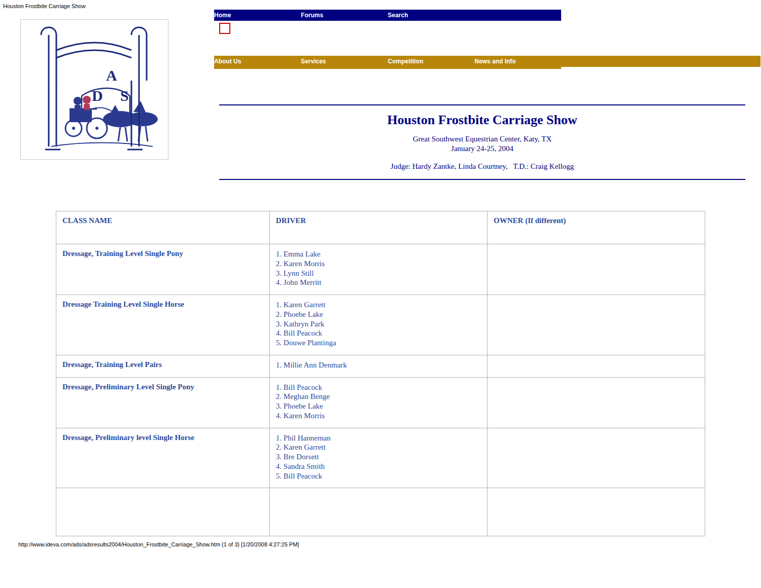Houston Frostbite Carriage Show
| A D S | / Home / Forums / Search / / / / About Us / Services / Competition / News and Info / / Houston Frostbite Carriage Show Great Southwest Equestrian Center, Katy, TX January 24-25, 2004 Judge: Hardy Zantke, Linda Courtney, T.D.: Craig Kellogg |
| CLASS NAME | DRIVER | OWNER (If different) |
| Dressage, Training Level Single Pony | 1. Emma Lake 2. Karen Morris 3. Lynn Still 4. John Merritt | |
| Dressage Training Level Single Horse | 1. Karen Garrett 2. Phoebe Lake 3. Kathryn Park 4. Bill Peacock 5. Douwe Plantinga | |
| Dressage, Training Level Pairs | 1. Millie Ann Denmark | |
| Dressage, Preliminary Level Single Pony | 1. Bill Peacock 2. Meghan Benge 3. Phoebe Lake 4. Karen Morris | |
| Dressage, Preliminary level Single Horse | 1. Phil Hanneman 2. Karen Garrett 3. Bre Dorsett 4. Sandra Smith 5. Bill Peacock | |
http://www.ideva.com/ads/adsresults2004/Houston_Frostbite_Carriage_Show.htm (1 of 3) [1/20/2008 4:27:25 PM]